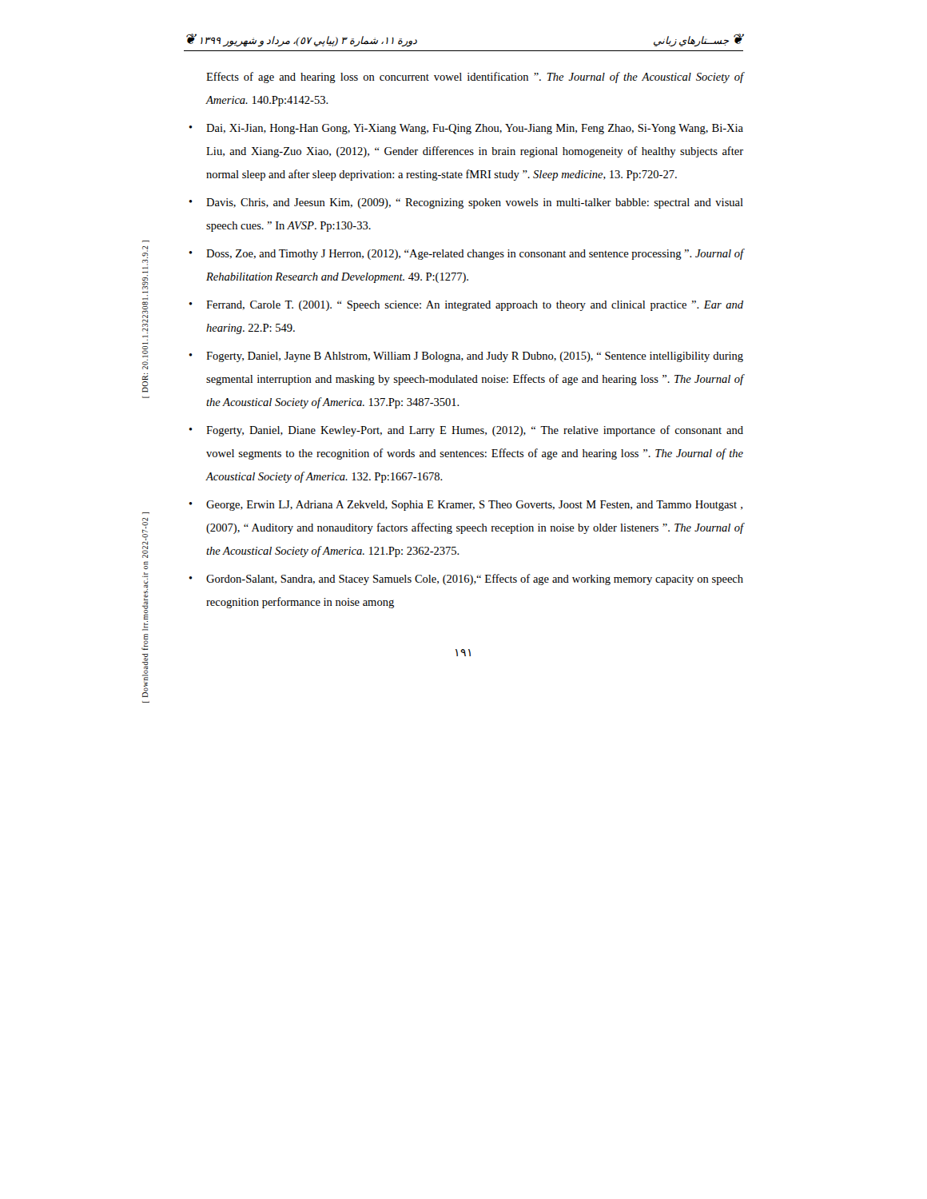[ DOR: 20.1001.1.23223081.1399.11.3.9.2 ]
[ Downloaded from lrr.modares.ac.ir on 2022-07-02 ]
❦ جســتارهاي زباني
دورة ١١، شمارة ٣ (پياپي ٥٧)، مرداد و شهريور ١٣٩٩ ❦
Effects of age and hearing loss on concurrent vowel identification ”. The Journal of the Acoustical Society of America. 140.Pp:4142-53.
Dai, Xi-Jian, Hong-Han Gong, Yi-Xiang Wang, Fu-Qing Zhou, You-Jiang Min, Feng Zhao, Si-Yong Wang, Bi-Xia Liu, and Xiang-Zuo Xiao, (2012), “ Gender differences in brain regional homogeneity of healthy subjects after normal sleep and after sleep deprivation: a resting-state fMRI study ”. Sleep medicine, 13. Pp:720-27.
Davis, Chris, and Jeesun Kim, (2009), “ Recognizing spoken vowels in multi-talker babble: spectral and visual speech cues. ” In AVSP. Pp:130-33.
Doss, Zoe, and Timothy J Herron, (2012), “Age-related changes in consonant and sentence processing ”. Journal of Rehabilitation Research and Development. 49. P:(1277).
Ferrand, Carole T. (2001). “ Speech science: An integrated approach to theory and clinical practice ”. Ear and hearing. 22.P: 549.
Fogerty, Daniel, Jayne B Ahlstrom, William J Bologna, and Judy R Dubno, (2015), “ Sentence intelligibility during segmental interruption and masking by speech-modulated noise: Effects of age and hearing loss ”. The Journal of the Acoustical Society of America. 137.Pp: 3487-3501.
Fogerty, Daniel, Diane Kewley-Port, and Larry E Humes, (2012), “ The relative importance of consonant and vowel segments to the recognition of words and sentences: Effects of age and hearing loss ”. The Journal of the Acoustical Society of America. 132. Pp:1667-1678.
George, Erwin LJ, Adriana A Zekveld, Sophia E Kramer, S Theo Goverts, Joost M Festen, and Tammo Houtgast ,(2007), “ Auditory and nonauditory factors affecting speech reception in noise by older listeners ”. The Journal of the Acoustical Society of America. 121.Pp: 2362-2375.
Gordon-Salant, Sandra, and Stacey Samuels Cole, (2016),“ Effects of age and working memory capacity on speech recognition performance in noise among
١٩١